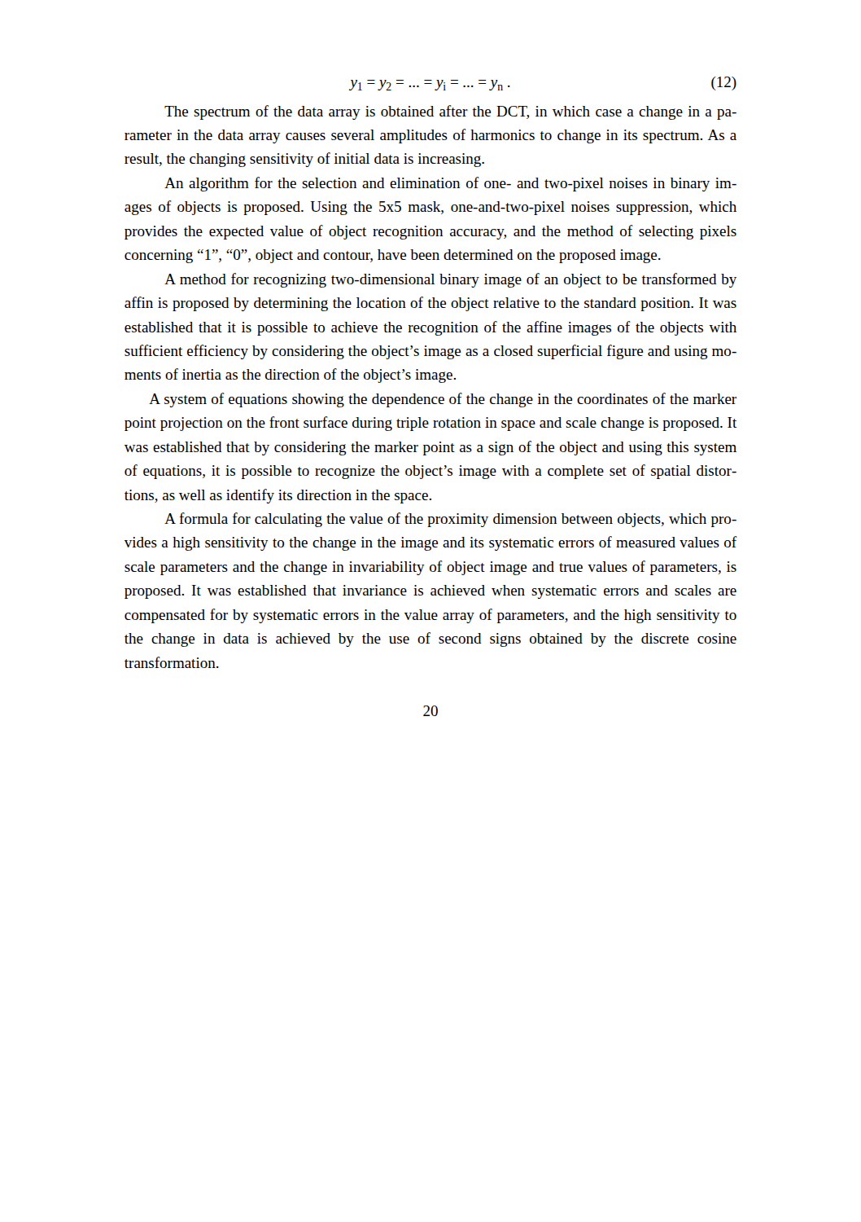y1 = y2 = ... = yi = ... = yn . (12)
The spectrum of the data array is obtained after the DCT, in which case a change in a parameter in the data array causes several amplitudes of harmonics to change in its spectrum. As a result, the changing sensitivity of initial data is increasing.
An algorithm for the selection and elimination of one- and two-pixel noises in binary images of objects is proposed. Using the 5x5 mask, one-and-two-pixel noises suppression, which provides the expected value of object recognition accuracy, and the method of selecting pixels concerning “1”, “0”, object and contour, have been determined on the proposed image.
A method for recognizing two-dimensional binary image of an object to be transformed by affin is proposed by determining the location of the object relative to the standard position. It was established that it is possible to achieve the recognition of the affine images of the objects with sufficient efficiency by considering the object’s image as a closed superficial figure and using moments of inertia as the direction of the object’s image.
A system of equations showing the dependence of the change in the coordinates of the marker point projection on the front surface during triple rotation in space and scale change is proposed. It was established that by considering the marker point as a sign of the object and using this system of equations, it is possible to recognize the object’s image with a complete set of spatial distortions, as well as identify its direction in the space.
A formula for calculating the value of the proximity dimension between objects, which provides a high sensitivity to the change in the image and its systematic errors of measured values of scale parameters and the change in invariability of object image and true values of parameters, is proposed. It was established that invariance is achieved when systematic errors and scales are compensated for by systematic errors in the value array of parameters, and the high sensitivity to the change in data is achieved by the use of second signs obtained by the discrete cosine transformation.
20